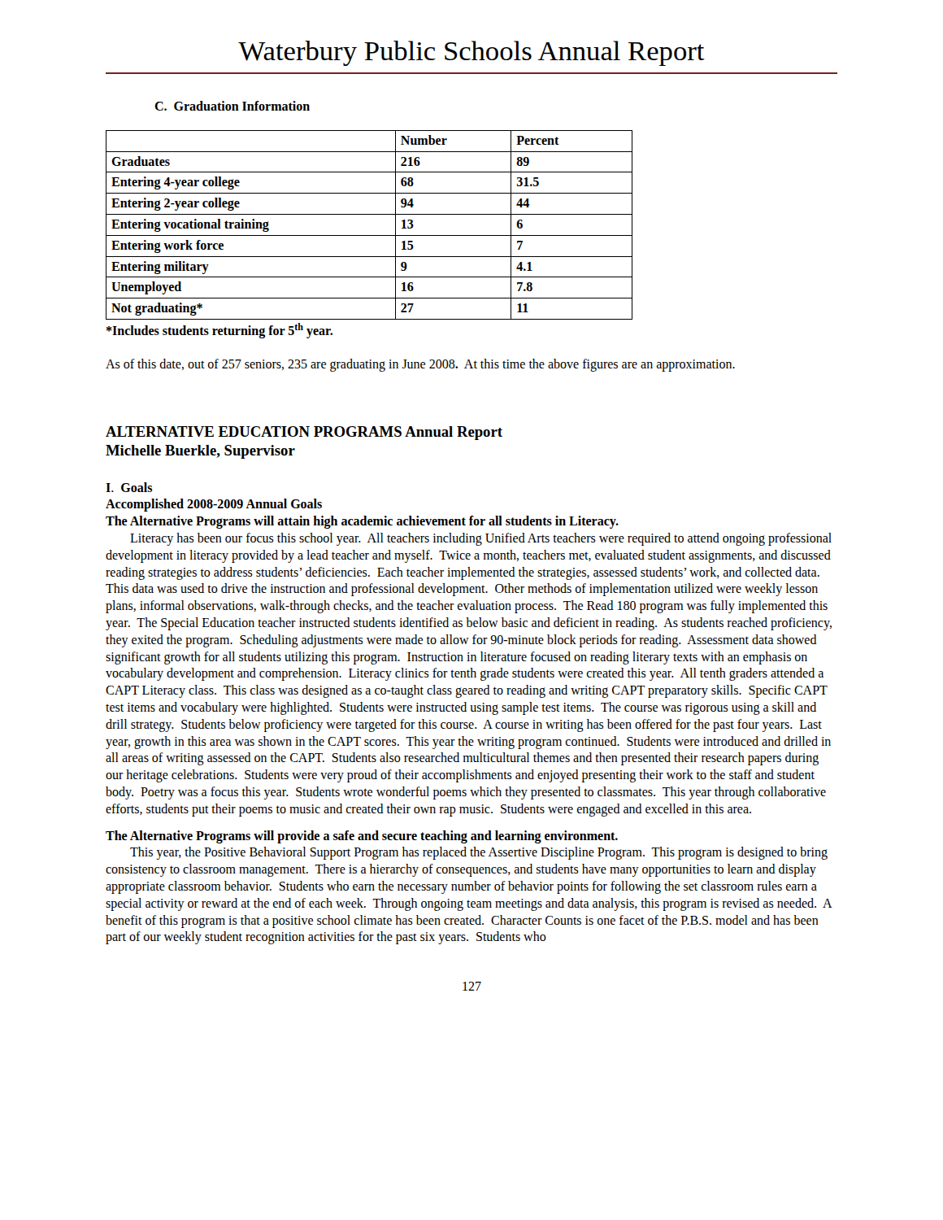Waterbury Public Schools Annual Report
C. Graduation Information
| | Number | Percent |
| --- | --- | --- |
| Graduates | 216 | 89 |
| Entering 4-year college | 68 | 31.5 |
| Entering 2-year college | 94 | 44 |
| Entering vocational training | 13 | 6 |
| Entering work force | 15 | 7 |
| Entering military | 9 | 4.1 |
| Unemployed | 16 | 7.8 |
| Not graduating* | 27 | 11 |
*Includes students returning for 5th year.
As of this date, out of 257 seniors, 235 are graduating in June 2008. At this time the above figures are an approximation.
ALTERNATIVE EDUCATION PROGRAMS Annual Report
Michelle Buerkle, Supervisor
I. Goals
Accomplished 2008-2009 Annual Goals
The Alternative Programs will attain high academic achievement for all students in Literacy.
Literacy has been our focus this school year. All teachers including Unified Arts teachers were required to attend ongoing professional development in literacy provided by a lead teacher and myself. Twice a month, teachers met, evaluated student assignments, and discussed reading strategies to address students’ deficiencies. Each teacher implemented the strategies, assessed students’ work, and collected data. This data was used to drive the instruction and professional development. Other methods of implementation utilized were weekly lesson plans, informal observations, walk-through checks, and the teacher evaluation process. The Read 180 program was fully implemented this year. The Special Education teacher instructed students identified as below basic and deficient in reading. As students reached proficiency, they exited the program. Scheduling adjustments were made to allow for 90-minute block periods for reading. Assessment data showed significant growth for all students utilizing this program. Instruction in literature focused on reading literary texts with an emphasis on vocabulary development and comprehension. Literacy clinics for tenth grade students were created this year. All tenth graders attended a CAPT Literacy class. This class was designed as a co-taught class geared to reading and writing CAPT preparatory skills. Specific CAPT test items and vocabulary were highlighted. Students were instructed using sample test items. The course was rigorous using a skill and drill strategy. Students below proficiency were targeted for this course. A course in writing has been offered for the past four years. Last year, growth in this area was shown in the CAPT scores. This year the writing program continued. Students were introduced and drilled in all areas of writing assessed on the CAPT. Students also researched multicultural themes and then presented their research papers during our heritage celebrations. Students were very proud of their accomplishments and enjoyed presenting their work to the staff and student body. Poetry was a focus this year. Students wrote wonderful poems which they presented to classmates. This year through collaborative efforts, students put their poems to music and created their own rap music. Students were engaged and excelled in this area.
The Alternative Programs will provide a safe and secure teaching and learning environment.
This year, the Positive Behavioral Support Program has replaced the Assertive Discipline Program. This program is designed to bring consistency to classroom management. There is a hierarchy of consequences, and students have many opportunities to learn and display appropriate classroom behavior. Students who earn the necessary number of behavior points for following the set classroom rules earn a special activity or reward at the end of each week. Through ongoing team meetings and data analysis, this program is revised as needed. A benefit of this program is that a positive school climate has been created. Character Counts is one facet of the P.B.S. model and has been part of our weekly student recognition activities for the past six years. Students who
127